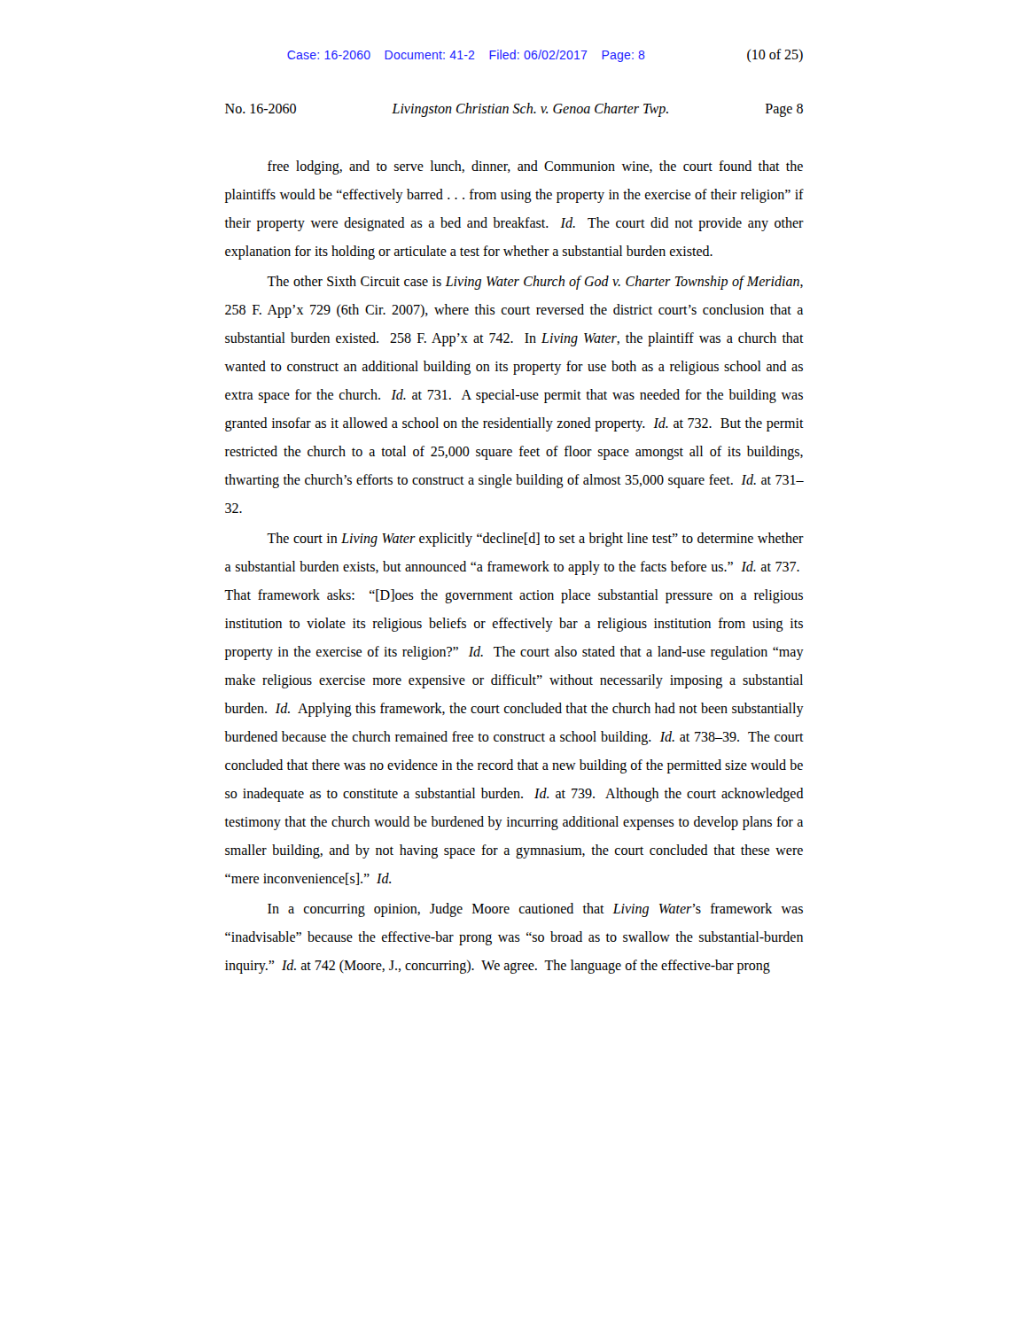Case: 16-2060 Document: 41-2 Filed: 06/02/2017 Page: 8
(10 of 25)
No. 16-2060
Livingston Christian Sch. v. Genoa Charter Twp.
Page 8
free lodging, and to serve lunch, dinner, and Communion wine, the court found that the plaintiffs would be “effectively barred . . . from using the property in the exercise of their religion” if their property were designated as a bed and breakfast. Id. The court did not provide any other explanation for its holding or articulate a test for whether a substantial burden existed.
The other Sixth Circuit case is Living Water Church of God v. Charter Township of Meridian, 258 F. App’x 729 (6th Cir. 2007), where this court reversed the district court’s conclusion that a substantial burden existed. 258 F. App’x at 742. In Living Water, the plaintiff was a church that wanted to construct an additional building on its property for use both as a religious school and as extra space for the church. Id. at 731. A special-use permit that was needed for the building was granted insofar as it allowed a school on the residentially zoned property. Id. at 732. But the permit restricted the church to a total of 25,000 square feet of floor space amongst all of its buildings, thwarting the church’s efforts to construct a single building of almost 35,000 square feet. Id. at 731–32.
The court in Living Water explicitly “decline[d] to set a bright line test” to determine whether a substantial burden exists, but announced “a framework to apply to the facts before us.” Id. at 737. That framework asks: “[D]oes the government action place substantial pressure on a religious institution to violate its religious beliefs or effectively bar a religious institution from using its property in the exercise of its religion?” Id. The court also stated that a land-use regulation “may make religious exercise more expensive or difficult” without necessarily imposing a substantial burden. Id. Applying this framework, the court concluded that the church had not been substantially burdened because the church remained free to construct a school building. Id. at 738–39. The court concluded that there was no evidence in the record that a new building of the permitted size would be so inadequate as to constitute a substantial burden. Id. at 739. Although the court acknowledged testimony that the church would be burdened by incurring additional expenses to develop plans for a smaller building, and by not having space for a gymnasium, the court concluded that these were “mere inconvenience[s].” Id.
In a concurring opinion, Judge Moore cautioned that Living Water’s framework was “inadvisable” because the effective-bar prong was “so broad as to swallow the substantial-burden inquiry.” Id. at 742 (Moore, J., concurring). We agree. The language of the effective-bar prong